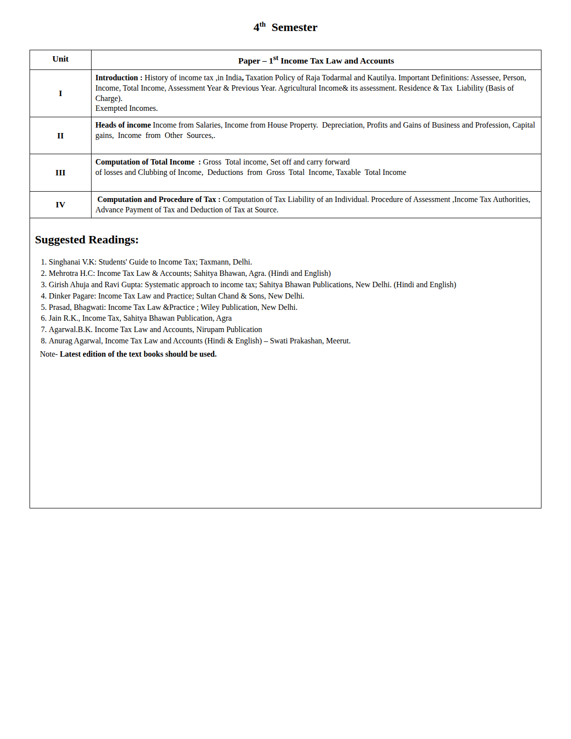4th Semester
| Unit | Paper – 1 st Income Tax Law and Accounts |
| --- | --- |
| I | Introduction : History of income tax ,in India , Taxation Policy of Raja Todarmal and Kautilya. Important Definitions: Assessee, Person, Income, Total Income, Assessment Year & Previous Year. Agricultural Income& its assessment. Residence & Tax Liability (Basis of Charge). Exempted Incomes. |
| II | Heads of income Income from Salaries, Income from House Property. Depreciation, Profits and Gains of Business and Profession, Capital gains, Income from Other Sources,. |
| III | Computation of Total Income : Gross Total income, Set off and carry forward of losses and Clubbing of Income, Deductions from Gross Total Income, Taxable Total Income |
| IV | Computation and Procedure of Tax : Computation of Tax Liability of an Individual. Procedure of Assessment ,Income Tax Authorities, Advance Payment of Tax and Deduction of Tax at Source. |
Suggested Readings:
Singhanai V.K: Students' Guide to Income Tax; Taxmann, Delhi.
Mehrotra H.C: Income Tax Law & Accounts; Sahitya Bhawan, Agra. (Hindi and English)
Girish Ahuja and Ravi Gupta: Systematic approach to income tax; Sahitya Bhawan Publications, New Delhi. (Hindi and English)
Dinker Pagare: Income Tax Law and Practice; Sultan Chand & Sons, New Delhi.
Prasad, Bhagwati: Income Tax Law &Practice ; Wiley Publication, New Delhi.
Jain R.K., Income Tax, Sahitya Bhawan Publication, Agra
Agarwal.B.K. Income Tax Law and Accounts, Nirupam Publication
Anurag Agarwal, Income Tax Law and Accounts (Hindi & English) – Swati Prakashan, Meerut.
Note- Latest edition of the text books should be used.